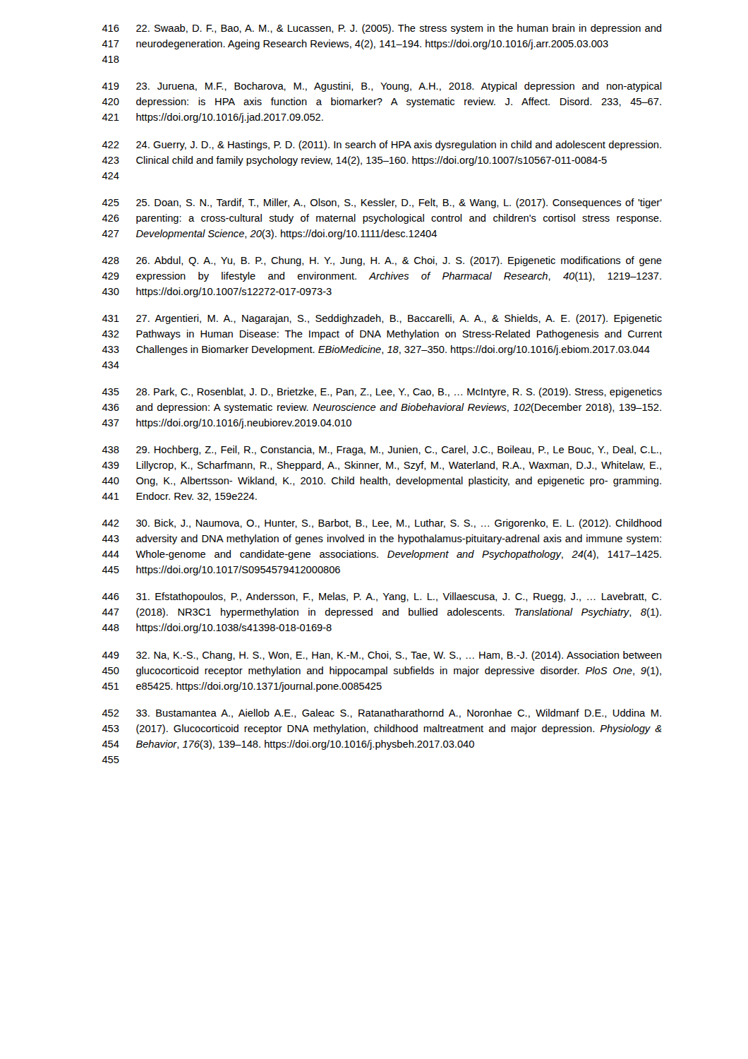416 417 418
22. Swaab, D. F., Bao, A. M., & Lucassen, P. J. (2005). The stress system in the human brain in depression and neurodegeneration. Ageing Research Reviews, 4(2), 141–194. https://doi.org/10.1016/j.arr.2005.03.003
419 420 421
23. Juruena, M.F., Bocharova, M., Agustini, B., Young, A.H., 2018. Atypical depression and non-atypical depression: is HPA axis function a biomarker? A systematic review. J. Affect. Disord. 233, 45–67. https://doi.org/10.1016/j.jad.2017.09.052.
422 423 424
24. Guerry, J. D., & Hastings, P. D. (2011). In search of HPA axis dysregulation in child and adolescent depression. Clinical child and family psychology review, 14(2), 135–160. https://doi.org/10.1007/s10567-011-0084-5
425 426 427
25. Doan, S. N., Tardif, T., Miller, A., Olson, S., Kessler, D., Felt, B., & Wang, L. (2017). Consequences of 'tiger' parenting: a cross-cultural study of maternal psychological control and children's cortisol stress response. Developmental Science, 20(3). https://doi.org/10.1111/desc.12404
428 429 430
26. Abdul, Q. A., Yu, B. P., Chung, H. Y., Jung, H. A., & Choi, J. S. (2017). Epigenetic modifications of gene expression by lifestyle and environment. Archives of Pharmacal Research, 40(11), 1219–1237. https://doi.org/10.1007/s12272-017-0973-3
431 432 433 434
27. Argentieri, M. A., Nagarajan, S., Seddighzadeh, B., Baccarelli, A. A., & Shields, A. E. (2017). Epigenetic Pathways in Human Disease: The Impact of DNA Methylation on Stress-Related Pathogenesis and Current Challenges in Biomarker Development. EBioMedicine, 18, 327–350. https://doi.org/10.1016/j.ebiom.2017.03.044
435 436 437
28. Park, C., Rosenblat, J. D., Brietzke, E., Pan, Z., Lee, Y., Cao, B., … McIntyre, R. S. (2019). Stress, epigenetics and depression: A systematic review. Neuroscience and Biobehavioral Reviews, 102(December 2018), 139–152. https://doi.org/10.1016/j.neubiorev.2019.04.010
438 439 440 441
29. Hochberg, Z., Feil, R., Constancia, M., Fraga, M., Junien, C., Carel, J.C., Boileau, P., Le Bouc, Y., Deal, C.L., Lillycrop, K., Scharfmann, R., Sheppard, A., Skinner, M., Szyf, M., Waterland, R.A., Waxman, D.J., Whitelaw, E., Ong, K., Albertsson- Wikland, K., 2010. Child health, developmental plasticity, and epigenetic pro- gramming. Endocr. Rev. 32, 159e224.
442 443 444 445
30. Bick, J., Naumova, O., Hunter, S., Barbot, B., Lee, M., Luthar, S. S., … Grigorenko, E. L. (2012). Childhood adversity and DNA methylation of genes involved in the hypothalamus-pituitary-adrenal axis and immune system: Whole-genome and candidate-gene associations. Development and Psychopathology, 24(4), 1417–1425. https://doi.org/10.1017/S0954579412000806
446 447 448
31. Efstathopoulos, P., Andersson, F., Melas, P. A., Yang, L. L., Villaescusa, J. C., Ruegg, J., … Lavebratt, C. (2018). NR3C1 hypermethylation in depressed and bullied adolescents. Translational Psychiatry, 8(1). https://doi.org/10.1038/s41398-018-0169-8
449 450 451
32. Na, K.-S., Chang, H. S., Won, E., Han, K.-M., Choi, S., Tae, W. S., … Ham, B.-J. (2014). Association between glucocorticoid receptor methylation and hippocampal subfields in major depressive disorder. PloS One, 9(1), e85425. https://doi.org/10.1371/journal.pone.0085425
452 453 454 455
33. Bustamantea A., Aiellob A.E., Galeac S., Ratanatharathornd A., Noronhae C., Wildmanf D.E., Uddina M. (2017). Glucocorticoid receptor DNA methylation, childhood maltreatment and major depression. Physiology & Behavior, 176(3), 139–148. https://doi.org/10.1016/j.physbeh.2017.03.040